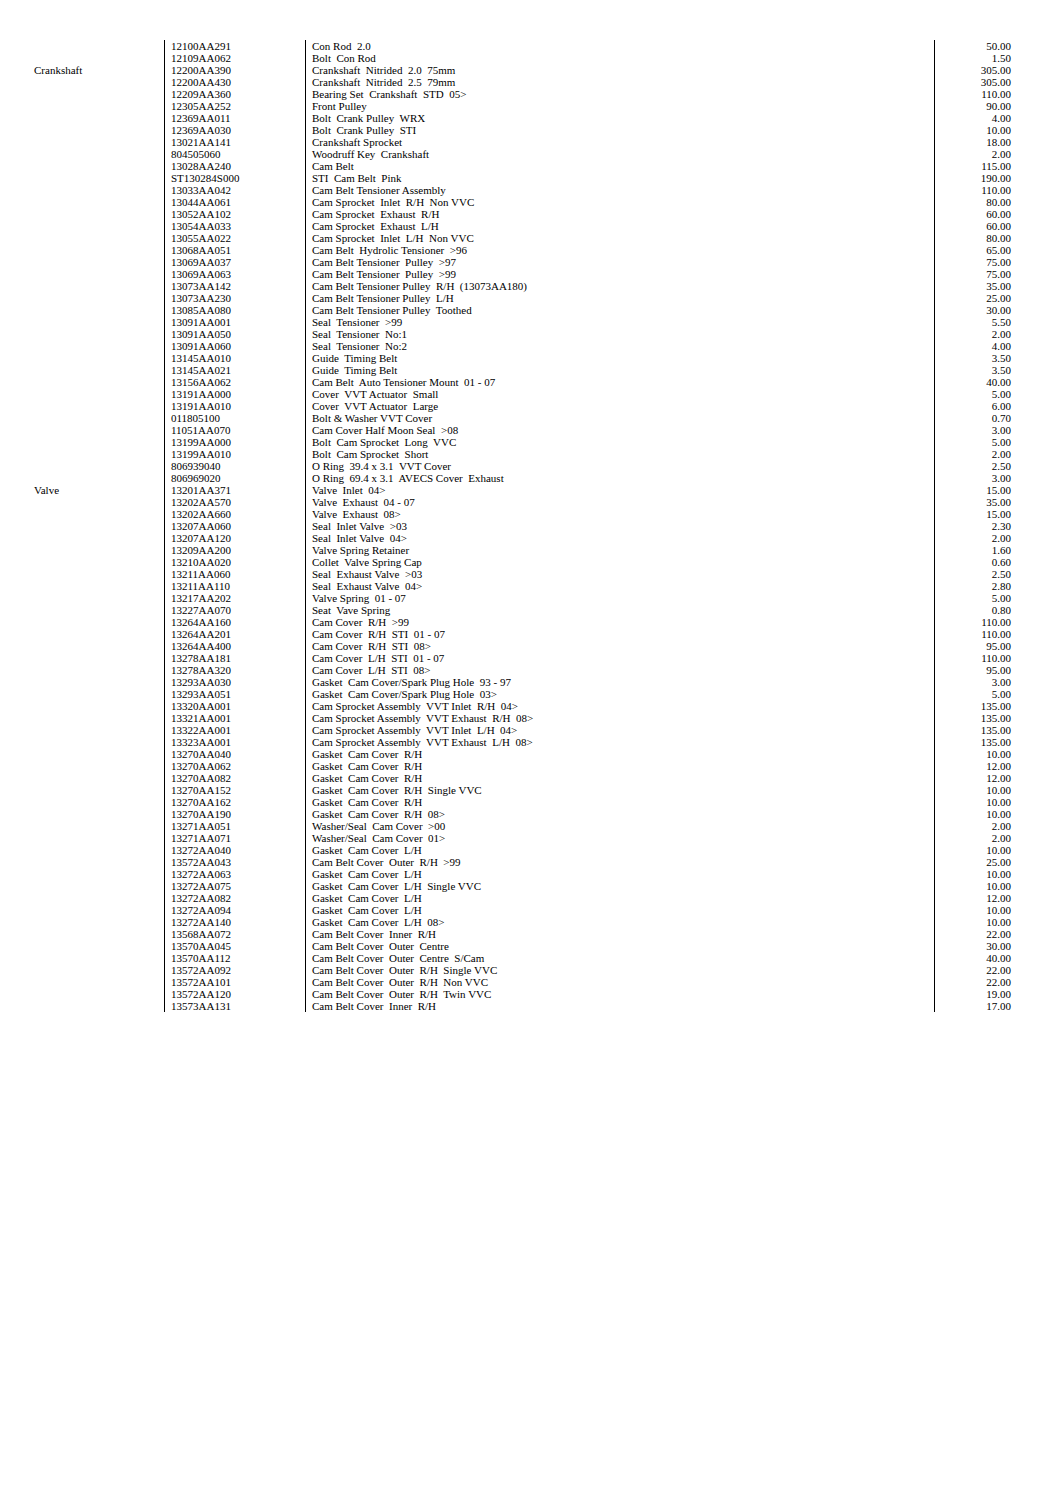| | 12100AA291 | Con Rod 2.0 | 50.00 |
| | 12109AA062 | Bolt Con Rod | 1.50 |
| Crankshaft | 12200AA390 | Crankshaft Nitrided 2.0 75mm | 305.00 |
| | 12200AA430 | Crankshaft Nitrided 2.5 79mm | 305.00 |
| | 12209AA360 | Bearing Set Crankshaft STD 05> | 110.00 |
| | 12305AA252 | Front Pulley | 90.00 |
| | 12369AA011 | Bolt Crank Pulley WRX | 4.00 |
| | 12369AA030 | Bolt Crank Pulley STI | 10.00 |
| | 13021AA141 | Crankshaft Sprocket | 18.00 |
| | 804505060 | Woodruff Key Crankshaft | 2.00 |
| | 13028AA240 | Cam Belt | 115.00 |
| | ST130284S000 | STI Cam Belt Pink | 190.00 |
| | 13033AA042 | Cam Belt Tensioner Assembly | 110.00 |
| | 13044AA061 | Cam Sprocket Inlet R/H Non VVC | 80.00 |
| | 13052AA102 | Cam Sprocket Exhaust R/H | 60.00 |
| | 13054AA033 | Cam Sprocket Exhaust L/H | 60.00 |
| | 13055AA022 | Cam Sprocket Inlet L/H Non VVC | 80.00 |
| | 13068AA051 | Cam Belt Hydrolic Tensioner >96 | 65.00 |
| | 13069AA037 | Cam Belt Tensioner Pulley >97 | 75.00 |
| | 13069AA063 | Cam Belt Tensioner Pulley >99 | 75.00 |
| | 13073AA142 | Cam Belt Tensioner Pulley R/H (13073AA180) | 35.00 |
| | 13073AA230 | Cam Belt Tensioner Pulley L/H | 25.00 |
| | 13085AA080 | Cam Belt Tensioner Pulley Toothed | 30.00 |
| | 13091AA001 | Seal Tensioner >99 | 5.50 |
| | 13091AA050 | Seal Tensioner No:1 | 2.00 |
| | 13091AA060 | Seal Tensioner No:2 | 4.00 |
| | 13145AA010 | Guide Timing Belt | 3.50 |
| | 13145AA021 | Guide Timing Belt | 3.50 |
| | 13156AA062 | Cam Belt Auto Tensioner Mount 01 - 07 | 40.00 |
| | 13191AA000 | Cover VVT Actuator Small | 5.00 |
| | 13191AA010 | Cover VVT Actuator Large | 6.00 |
| | 011805100 | Bolt & Washer VVT Cover | 0.70 |
| | 11051AA070 | Cam Cover Half Moon Seal >08 | 3.00 |
| | 13199AA000 | Bolt Cam Sprocket Long VVC | 5.00 |
| | 13199AA010 | Bolt Cam Sprocket Short | 2.00 |
| | 806939040 | O Ring 39.4 x 3.1 VVT Cover | 2.50 |
| | 806969020 | O Ring 69.4 x 3.1 AVECS Cover Exhaust | 3.00 |
| Valve | 13201AA371 | Valve Inlet 04> | 15.00 |
| | 13202AA570 | Valve Exhaust 04 - 07 | 35.00 |
| | 13202AA660 | Valve Exhaust 08> | 15.00 |
| | 13207AA060 | Seal Inlet Valve >03 | 2.30 |
| | 13207AA120 | Seal Inlet Valve 04> | 2.00 |
| | 13209AA200 | Valve Spring Retainer | 1.60 |
| | 13210AA020 | Collet Valve Spring Cap | 0.60 |
| | 13211AA060 | Seal Exhaust Valve >03 | 2.50 |
| | 13211AA110 | Seal Exhaust Valve 04> | 2.80 |
| | 13217AA202 | Valve Spring 01 - 07 | 5.00 |
| | 13227AA070 | Seat Vave Spring | 0.80 |
| | 13264AA160 | Cam Cover R/H >99 | 110.00 |
| | 13264AA201 | Cam Cover R/H STI 01 - 07 | 110.00 |
| | 13264AA400 | Cam Cover R/H STI 08> | 95.00 |
| | 13278AA181 | Cam Cover L/H STI 01 - 07 | 110.00 |
| | 13278AA320 | Cam Cover L/H STI 08> | 95.00 |
| | 13293AA030 | Gasket Cam Cover/Spark Plug Hole 93 - 97 | 3.00 |
| | 13293AA051 | Gasket Cam Cover/Spark Plug Hole 03> | 5.00 |
| | 13320AA001 | Cam Sprocket Assembly VVT Inlet R/H 04> | 135.00 |
| | 13321AA001 | Cam Sprocket Assembly VVT Exhaust R/H 08> | 135.00 |
| | 13322AA001 | Cam Sprocket Assembly VVT Inlet L/H 04> | 135.00 |
| | 13323AA001 | Cam Sprocket Assembly VVT Exhaust L/H 08> | 135.00 |
| | 13270AA040 | Gasket Cam Cover R/H | 10.00 |
| | 13270AA062 | Gasket Cam Cover R/H | 12.00 |
| | 13270AA082 | Gasket Cam Cover R/H | 12.00 |
| | 13270AA152 | Gasket Cam Cover R/H Single VVC | 10.00 |
| | 13270AA162 | Gasket Cam Cover R/H | 10.00 |
| | 13270AA190 | Gasket Cam Cover R/H 08> | 10.00 |
| | 13271AA051 | Washer/Seal Cam Cover >00 | 2.00 |
| | 13271AA071 | Washer/Seal Cam Cover 01> | 2.00 |
| | 13272AA040 | Gasket Cam Cover L/H | 10.00 |
| | 13572AA043 | Cam Belt Cover Outer R/H >99 | 25.00 |
| | 13272AA063 | Gasket Cam Cover L/H | 10.00 |
| | 13272AA075 | Gasket Cam Cover L/H Single VVC | 10.00 |
| | 13272AA082 | Gasket Cam Cover L/H | 12.00 |
| | 13272AA094 | Gasket Cam Cover L/H | 10.00 |
| | 13272AA140 | Gasket Cam Cover L/H 08> | 10.00 |
| | 13568AA072 | Cam Belt Cover Inner R/H | 22.00 |
| | 13570AA045 | Cam Belt Cover Outer Centre | 30.00 |
| | 13570AA112 | Cam Belt Cover Outer Centre S/Cam | 40.00 |
| | 13572AA092 | Cam Belt Cover Outer R/H Single VVC | 22.00 |
| | 13572AA101 | Cam Belt Cover Outer R/H Non VVC | 22.00 |
| | 13572AA120 | Cam Belt Cover Outer R/H Twin VVC | 19.00 |
| | 13573AA131 | Cam Belt Cover Inner R/H | 17.00 |